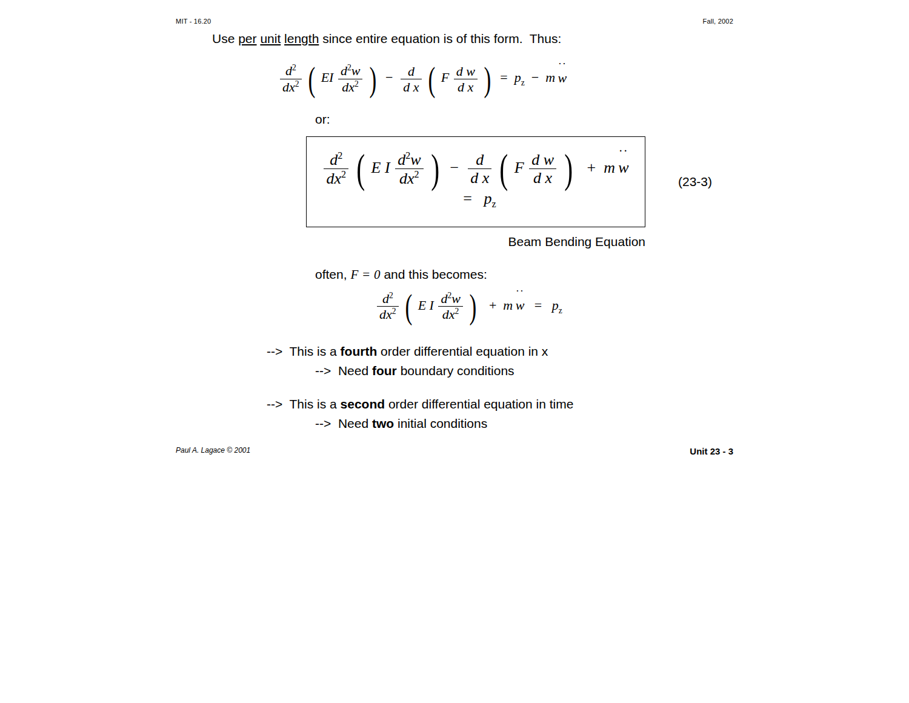MIT - 16.20 Fall, 2002
Use per unit length since entire equation is of this form. Thus:
d2 dx2 ( EI d2w dx2 ) − dd x ( F d w d x ) = pz − m ··w
or:
d2 dx2 ( E I d2w dx2 ) − dd x ( F d w d x ) + m ··w = pz
(23-3)
Beam Bending Equation
often, F = 0 and this becomes:
d2 dx2 ( E I d2w dx2 ) + m ··w = pz
--> This is a fourth order differential equation in x
--> Need four boundary conditions
--> This is a second order differential equation in time
--> Need two initial conditions
Paul A. Lagace © 2001 Unit 23 - 3